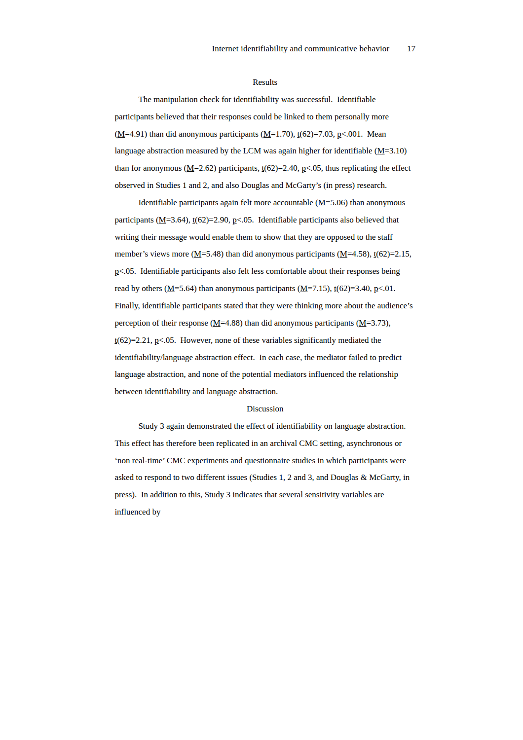Internet identifiability and communicative behavior 17
Results
The manipulation check for identifiability was successful. Identifiable participants believed that their responses could be linked to them personally more (M=4.91) than did anonymous participants (M=1.70), t(62)=7.03, p<.001. Mean language abstraction measured by the LCM was again higher for identifiable (M=3.10) than for anonymous (M=2.62) participants, t(62)=2.40, p<.05, thus replicating the effect observed in Studies 1 and 2, and also Douglas and McGarty’s (in press) research.
Identifiable participants again felt more accountable (M=5.06) than anonymous participants (M=3.64), t(62)=2.90, p<.05. Identifiable participants also believed that writing their message would enable them to show that they are opposed to the staff member’s views more (M=5.48) than did anonymous participants (M=4.58), t(62)=2.15, p<.05. Identifiable participants also felt less comfortable about their responses being read by others (M=5.64) than anonymous participants (M=7.15), t(62)=3.40, p<.01. Finally, identifiable participants stated that they were thinking more about the audience’s perception of their response (M=4.88) than did anonymous participants (M=3.73), t(62)=2.21, p<.05. However, none of these variables significantly mediated the identifiability/language abstraction effect. In each case, the mediator failed to predict language abstraction, and none of the potential mediators influenced the relationship between identifiability and language abstraction.
Discussion
Study 3 again demonstrated the effect of identifiability on language abstraction. This effect has therefore been replicated in an archival CMC setting, asynchronous or ‘non real-time’ CMC experiments and questionnaire studies in which participants were asked to respond to two different issues (Studies 1, 2 and 3, and Douglas & McGarty, in press). In addition to this, Study 3 indicates that several sensitivity variables are influenced by